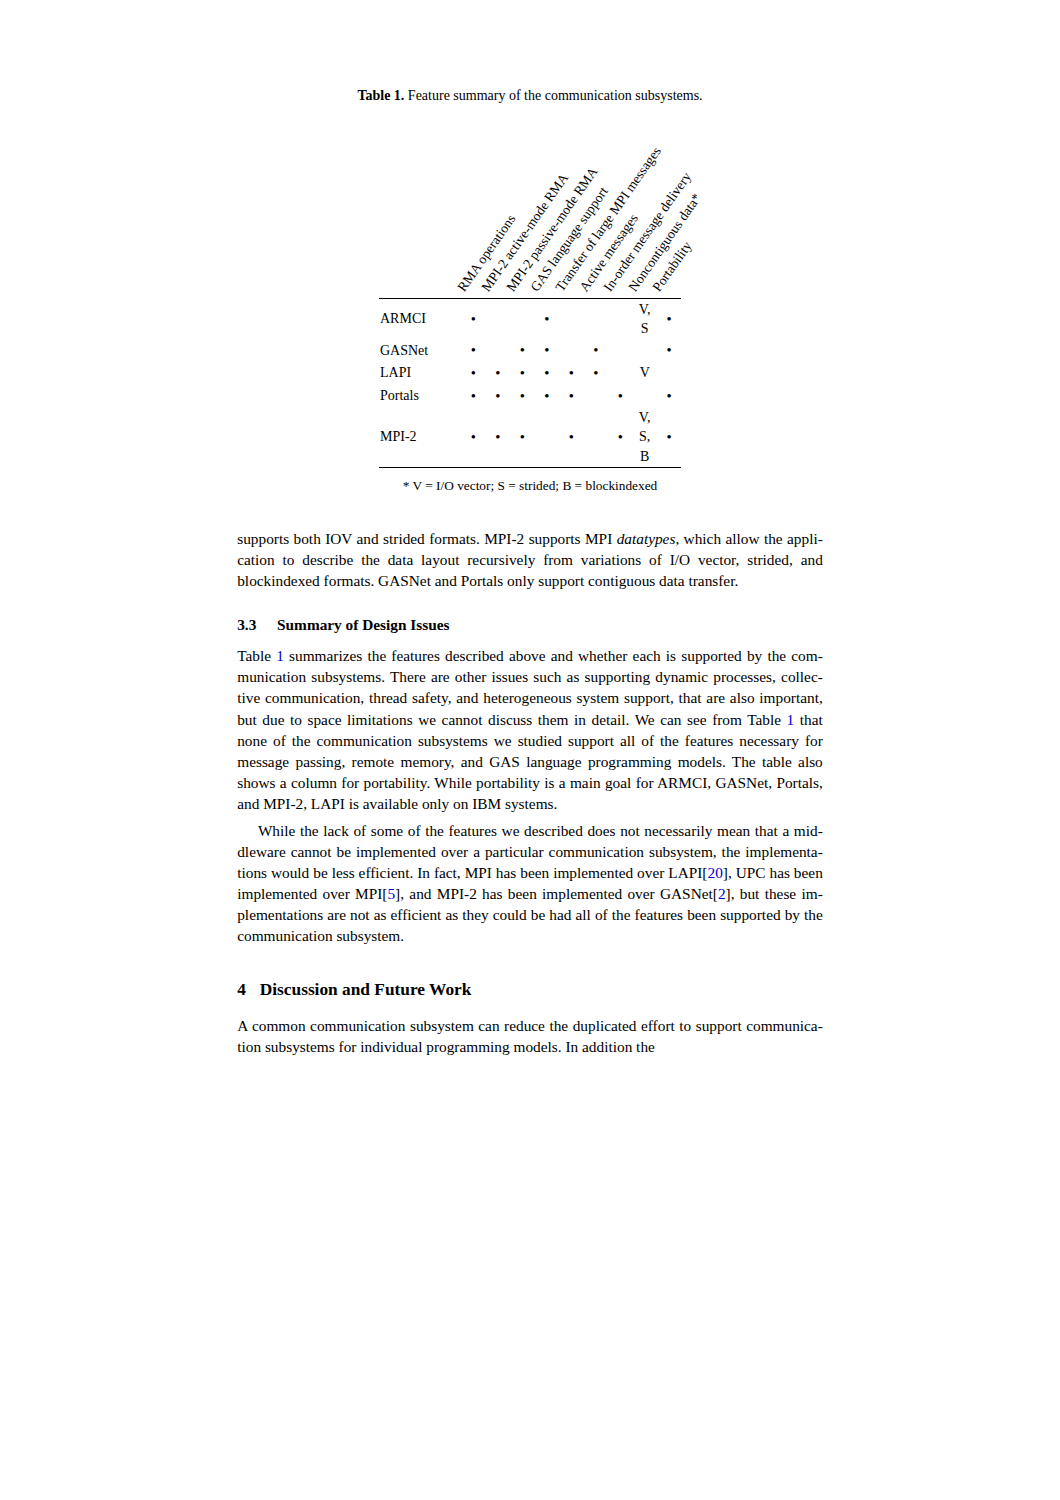Table 1. Feature summary of the communication subsystems.
| | RMA operations | MPI-2 active-mode RMA | MPI-2 passive-mode RMA | GAS language support | Transfer of large MPI messages | Active messages | In-order message delivery | Noncontiguous data* | Portability |
| --- | --- | --- | --- | --- | --- | --- | --- | --- | --- |
| ARMCI | | | | | | | | V, S | |
| GASNet | | | | | | | | | |
| LAPI | | | | | | | | V | |
| Portals | | | | | | | | | |
| MPI-2 | | | | | | | | V, S, B | |
* V = I/O vector; S = strided; B = blockindexed
supports both IOV and strided formats. MPI-2 supports MPI datatypes, which allow the application to describe the data layout recursively from variations of I/O vector, strided, and blockindexed formats. GASNet and Portals only support contiguous data transfer.
3.3 Summary of Design Issues
Table 1 summarizes the features described above and whether each is supported by the communication subsystems. There are other issues such as supporting dynamic processes, collective communication, thread safety, and heterogeneous system support, that are also important, but due to space limitations we cannot discuss them in detail. We can see from Table 1 that none of the communication subsystems we studied support all of the features necessary for message passing, remote memory, and GAS language programming models. The table also shows a column for portability. While portability is a main goal for ARMCI, GASNet, Portals, and MPI-2, LAPI is available only on IBM systems.
While the lack of some of the features we described does not necessarily mean that a middleware cannot be implemented over a particular communication subsystem, the implementations would be less efficient. In fact, MPI has been implemented over LAPI[20], UPC has been implemented over MPI[5], and MPI-2 has been implemented over GASNet[2], but these implementations are not as efficient as they could be had all of the features been supported by the communication subsystem.
4 Discussion and Future Work
A common communication subsystem can reduce the duplicated effort to support communication subsystems for individual programming models. In addition the